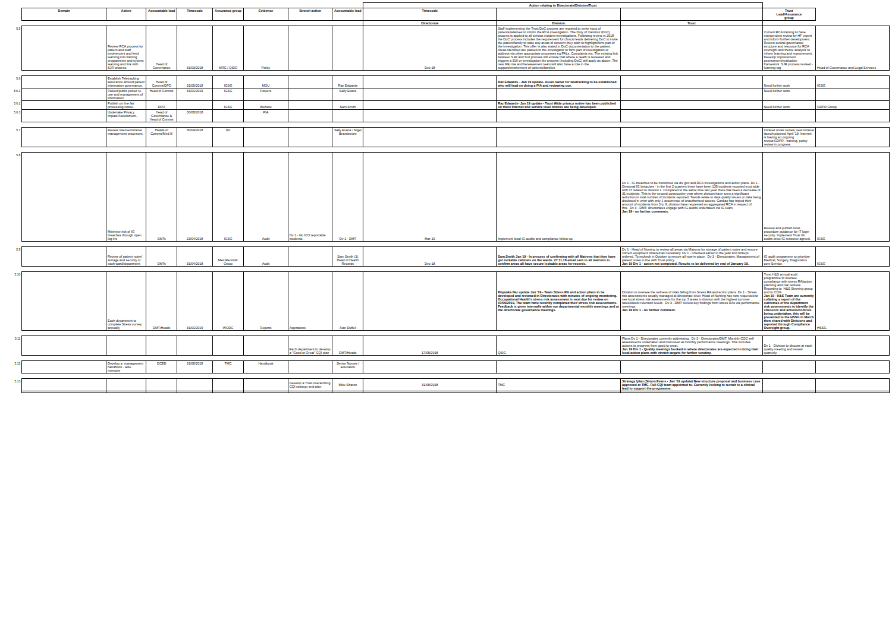| | | Action relating to Directorate/Division/Trust | |
| --- | --- | --- | --- |
| | Domain | Action | Accountable lead | Timescale | Assurance group | Evidence | Stretch action | Accountable lead | Timescale | | | Trust Lead/Assurance group |
| | | | | | | | | | Directorate | Division | Trust | |
| 5.5 | | Review RCA process for patient and staff involvement and feed learning into training programmes and system learning and link with SJR process. | Head of Governance | 31/03/2018 | MRG / QSIG | Policy | | | Dec-18 | Staff implementing the Trust DoC process are required to invite input of patients/relatives to inform the RCA investigation. The Duty of Candour (DoC) process is applied to all serious incident investigations. Following review in 2018 the DoC process includes the requirement for clinical leads delivering DoC to invite the patient/family to state any areas of concern they wish to highlight/form part of the investigation. This offer is also stated in DoC documentation to the patient. Areas identified are passed to the investigator to form part of investigation or address via other appropriate processes eg PALs, Complaints etc. The existing link between SJR and SUI process will ensure that where a death is reviewed and triggers a SUI or investigation the process (including DoC) will apply as above. The new ME role and bereavement team will also have a role in the support/involvement of patients/families | | Current RCA training to have independent review by HF expert and inform further development. Review central governance structure and resource for RCA oversight and theme analysis to inform learning and improvement. Develop improvement assessment/evaluation framework. SJR process revised - learning log | Head of Governance and Legal Services |
| 5.6 | | Establish Teletracking assurance around patient information governance. | Head of Comms/DPO | 31/05/2018 | IGSG | MOU | | Raz Edwards | | Raz Edwards - Jan 19 update- Asset owner for teletracking to be established who will lead on doing a PIA and reviewing use. | | Need further work | IGSG |
| 5.6.1 | | Patient/public poster re use and management of information | Head of Comms | 31/01/2019 | IGSG | Posters | | Sally Evans | | | | Need further work | |
| 5.6.2 | | Publish on line fair processing notice. | DPO | | IGSG | Website | | Sam Smith | | Raz Edwards- Jan 19 update - Trust Wide privacy notive has been publiched on thust Internet and service level notices are being developed. | | Need further work | GDPR Group |
| 5.6.3 | | Undertake Privacy Impact Assessment. | Head of Governance & Head of Comms | 30/08/2018 | | PIA | | | | | | | |
| 5.7 | | Review internet/intranet management processes | Heads of Comms/Med Ill | 30/04/2018 | tbc | | | Sally Evans / Nigel Beardsmore | | | | Intranet under review, new intranet launch planned April '19. Internet is having an ongoing review.GDPR - training, policy review in progress | |
| 5.8 | | Minimise risk of IG breaches through open log ins | DMTs | 23/04/2018 | IGSG | Audit | Dv 1 - No ICO reportable incidents. | Dv 1 - DMT | Mar-19 | Implement local IG audits and compliance follow up. | Dv 1 - IG breaches to be monitored via div gov and RCA investigations and action plans. Dv 1 - Divsional IG breaches - in the first 2 quarters there have been 135 incidents reported trust wide with 37 related to division 1. Compared to the same time last year there has been a decrease of 31 incidents. This is the second consecutive year where division have seen a significant reduction in total number of incidents reported. Trends relate to data quality issues or data being disclosed in error with only 1 occurrence of unauthorised access. Cardiac has tripled their amount of incidents from 3 to 9, division have requested an aggregated RCA in respect of this. Dv 3 - DMT: directorates engage with IG audits undertaken via IG team. Jan 19 - no further comments. | Review and publish local procedure guidance for IT login security. Implement Trust IG audits once IG resource agreed. | IGSG |
| 5.9 | | Review of patient notes' storage and security in each ward/department | DMTs | 31/04/2018 | Med Records' Group | Audit | | Sam Smith (1) Head of Health Records | Dec-18 | Sam.Smith Jan 19 - In process of confirming with all Matrons that they have got lockable cabinets on the wards. 27.11.18 email sent to all matrons to confirm areas all have secure lockable areas for records. | Dv 1 - Head of Nursing to review all areas via Matrons for storage of patient notes and ensure correct equipment ordered as necessary. Dv 1 - Checked earlier in the year and trolleys ordered. To recheck in October to ensure all now in place. Dv 3 - Directorates: Management of patient notes in line with Trust policy. Jan 19 Div 1 - action not completed. Results to be delivered by end of January 19. | IG audit programme to prioritise Medical, Surgery, Diagnostics core Service. | IGSG |
| 5.10 | | Each department to complete Stress survey annually | DMT/Heads | 31/01/2019 | WODC | Reports | Aspirations | Alan Duffell | | Priyanka Nar update Jan '19 - Team Stress RA and action plans to be developed and reviewed in Directorates with minutes of ongoing monitoring. Occupational Health's stress risk assessment is next due for review on 07/09/2019. The team have recently completed their stress risk assessments. Feedback is given internally within our departmental monthly meetings and at the directorate governance meetings. | Division to oversee the redness of risks falling from Stress RA and action plans. Dv 1 - Stress risk assessments usually managed at directorate level; Head of Nursing has now requested to see local stress risk assessments for the top 3 areas in division with the highest turnover rates/lowest retention levels. Dv 3 - DMT: review key findings from stress RAs via performance meetings. Jan 19 Div 1 - no further comment. | Trust H&S annual audit programme to oversee compliance with stress RA/action planning and risk redress. Reporting to H&S Steering group and to COG. Jan 19 - H&S Team are currently collating a report of the outcomes of the department risk assessments to identify the stressors and actions/controls being undertaken, this will be presented to the HSSG in March then shared with Divisions and reported through Compliance Oversight group. | HSSG |
| 5.11 | | | | | | | Each department to develop a "Good to Great" CQI plan | DMT/Heads | 17/08/2018 | QSIG | Plans Dv 1 - Directorates currently addressing. Dv 3 - Directorates/DMT: Monthly CQC self assessments undertaken and discussed at monthly performance meetings. This includes actions to progress from good to great. Jan 19 Div 1 - Quality meetings booked in where directorates are expected to bring their local action plans with stretch targets for further scrutiny. | Dv 1 - Division to discuss at each quality meeting and review quarterly. | |
| 5.12 | | Develop a management handbook - aide memoire | DCED | 31/08/2018 | TMC | Handbook | | Senior Nurses / Education | | | | | |
| 5.13 | | | | | | | Develop a Trust overarching CQI strategy and plan | Mike Sharon | 31/08/2018 | TMC | Strategy /plan (Simon Evans - Jan '19 update) New structure proposal and business case approved at TMC. Full CQI team appointed to. Currently looking to recruit to a clinical lead to support the programme. | | |